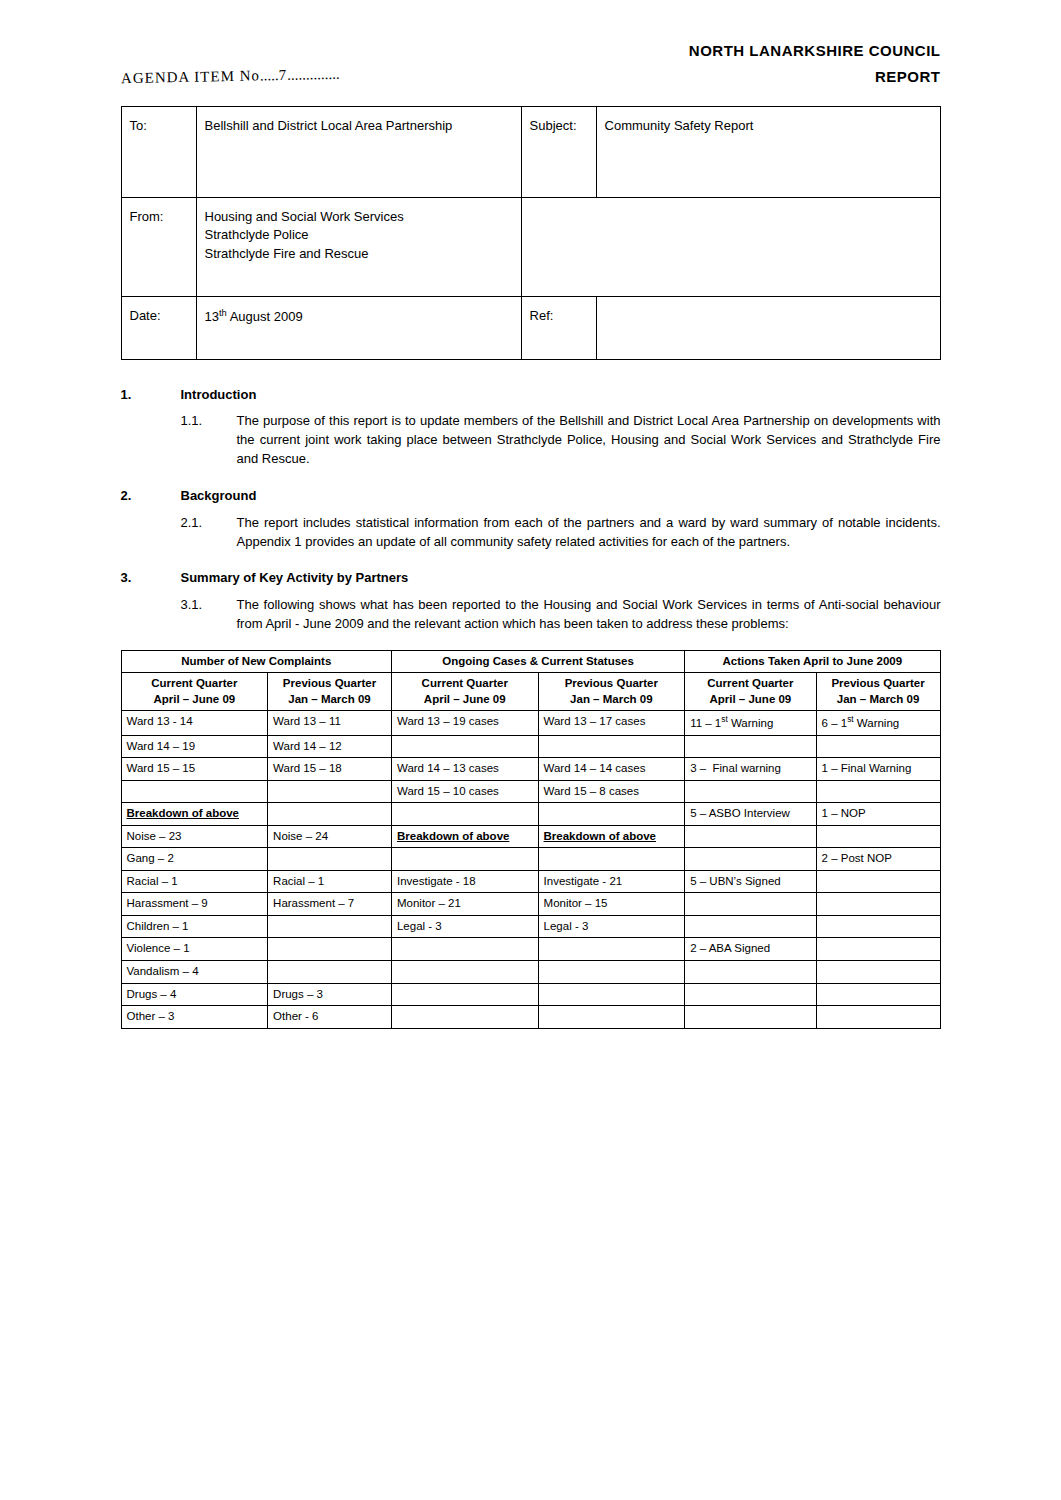NORTH LANARKSHIRE COUNCIL
AGENDA ITEM No..... 7..............
REPORT
| To: | Bellshill and District Local Area Partnership | Subject: | Community Safety Report |
| From: | Housing and Social Work Services Strathclyde Police Strathclyde Fire and Rescue | |
| Date: | 13 th August 2009 | Ref: | |
1. Introduction
1.1.
The purpose of this report is to update members of the Bellshill and District Local Area Partnership on developments with the current joint work taking place between Strathclyde Police, Housing and Social Work Services and Strathclyde Fire and Rescue.
2. Background
2.1.
The report includes statistical information from each of the partners and a ward by ward summary of notable incidents. Appendix 1 provides an update of all community safety related activities for each of the partners.
3. Summary of Key Activity by Partners
3.1.
The following shows what has been reported to the Housing and Social Work Services in terms of Anti-social behaviour from April - June 2009 and the relevant action which has been taken to address these problems:
| Number of New Complaints | Ongoing Cases & Current Statuses | Actions Taken April to June 2009 |
| --- | --- | --- |
| Current Quarter April – June 09 | Previous Quarter Jan – March 09 | Current Quarter April – June 09 | Previous Quarter Jan – March 09 | Current Quarter April – June 09 | Previous Quarter Jan – March 09 |
| Ward 13 - 14 | Ward 13 – 11 | Ward 13 – 19 cases | Ward 13 – 17 cases | 11 – 1 st Warning | 6 – 1 st Warning |
| Ward 14 – 19 | Ward 14 – 12 | | | | |
| Ward 15 – 15 | Ward 15 – 18 | Ward 14 – 13 cases | Ward 14 – 14 cases | 3 – Final warning | 1 – Final Warning |
| | | Ward 15 – 10 cases | Ward 15 – 8 cases | | |
| Breakdown of above | | | | 5 – ASBO Interview | 1 – NOP |
| Noise – 23 | Noise – 24 | Breakdown of above | Breakdown of above | | |
| Gang – 2 | | | | | 2 – Post NOP |
| Racial – 1 | Racial – 1 | Investigate - 18 | Investigate - 21 | 5 – UBN’s Signed | |
| Harassment – 9 | Harassment – 7 | Monitor – 21 | Monitor – 15 | | |
| Children – 1 | | Legal - 3 | Legal - 3 | | |
| Violence – 1 | | | | 2 – ABA Signed | |
| Vandalism – 4 | | | | | |
| Drugs – 4 | Drugs – 3 | | | | |
| Other – 3 | Other - 6 | | | | |